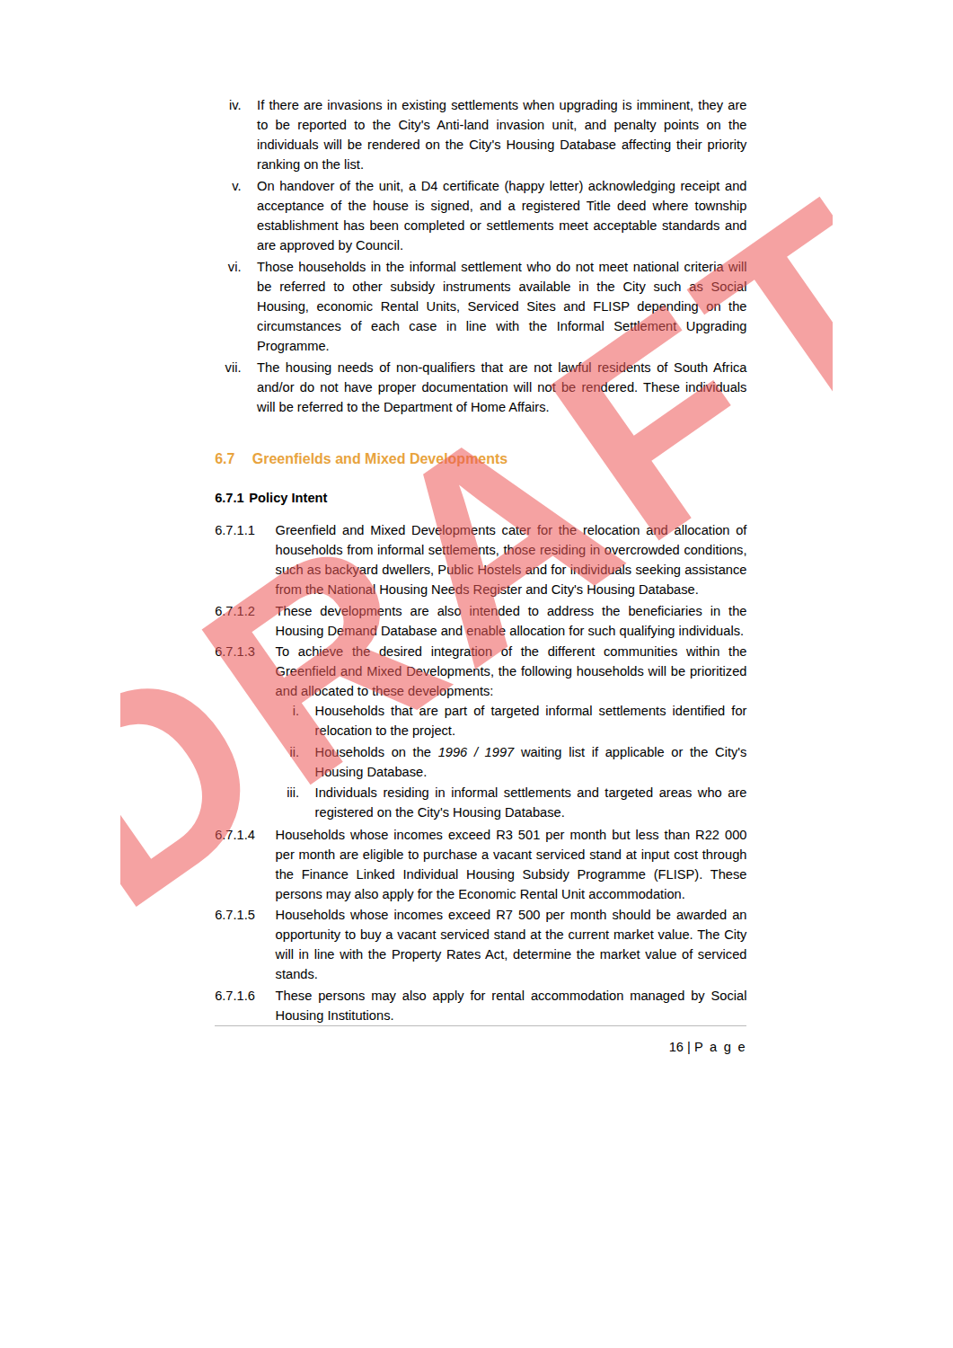DRAFT
iv. If there are invasions in existing settlements when upgrading is imminent, they are to be reported to the City's Anti-land invasion unit, and penalty points on the individuals will be rendered on the City's Housing Database affecting their priority ranking on the list.
v. On handover of the unit, a D4 certificate (happy letter) acknowledging receipt and acceptance of the house is signed, and a registered Title deed where township establishment has been completed or settlements meet acceptable standards and are approved by Council.
vi. Those households in the informal settlement who do not meet national criteria will be referred to other subsidy instruments available in the City such as Social Housing, economic Rental Units, Serviced Sites and FLISP depending on the circumstances of each case in line with the Informal Settlement Upgrading Programme.
vii. The housing needs of non-qualifiers that are not lawful residents of South Africa and/or do not have proper documentation will not be rendered. These individuals will be referred to the Department of Home Affairs.
6.7 Greenfields and Mixed Developments
6.7.1 Policy Intent
6.7.1.1 Greenfield and Mixed Developments cater for the relocation and allocation of households from informal settlements, those residing in overcrowded conditions, such as backyard dwellers, Public Hostels and for individuals seeking assistance from the National Housing Needs Register and City's Housing Database.
6.7.1.2 These developments are also intended to address the beneficiaries in the Housing Demand Database and enable allocation for such qualifying individuals.
6.7.1.3 To achieve the desired integration of the different communities within the Greenfield and Mixed Developments, the following households will be prioritized and allocated to these developments:
i. Households that are part of targeted informal settlements identified for relocation to the project.
ii. Households on the 1996 / 1997 waiting list if applicable or the City's Housing Database.
iii. Individuals residing in informal settlements and targeted areas who are registered on the City's Housing Database.
6.7.1.4 Households whose incomes exceed R3 501 per month but less than R22 000 per month are eligible to purchase a vacant serviced stand at input cost through the Finance Linked Individual Housing Subsidy Programme (FLISP). These persons may also apply for the Economic Rental Unit accommodation.
6.7.1.5 Households whose incomes exceed R7 500 per month should be awarded an opportunity to buy a vacant serviced stand at the current market value. The City will in line with the Property Rates Act, determine the market value of serviced stands.
6.7.1.6 These persons may also apply for rental accommodation managed by Social Housing Institutions.
16 | P a g e